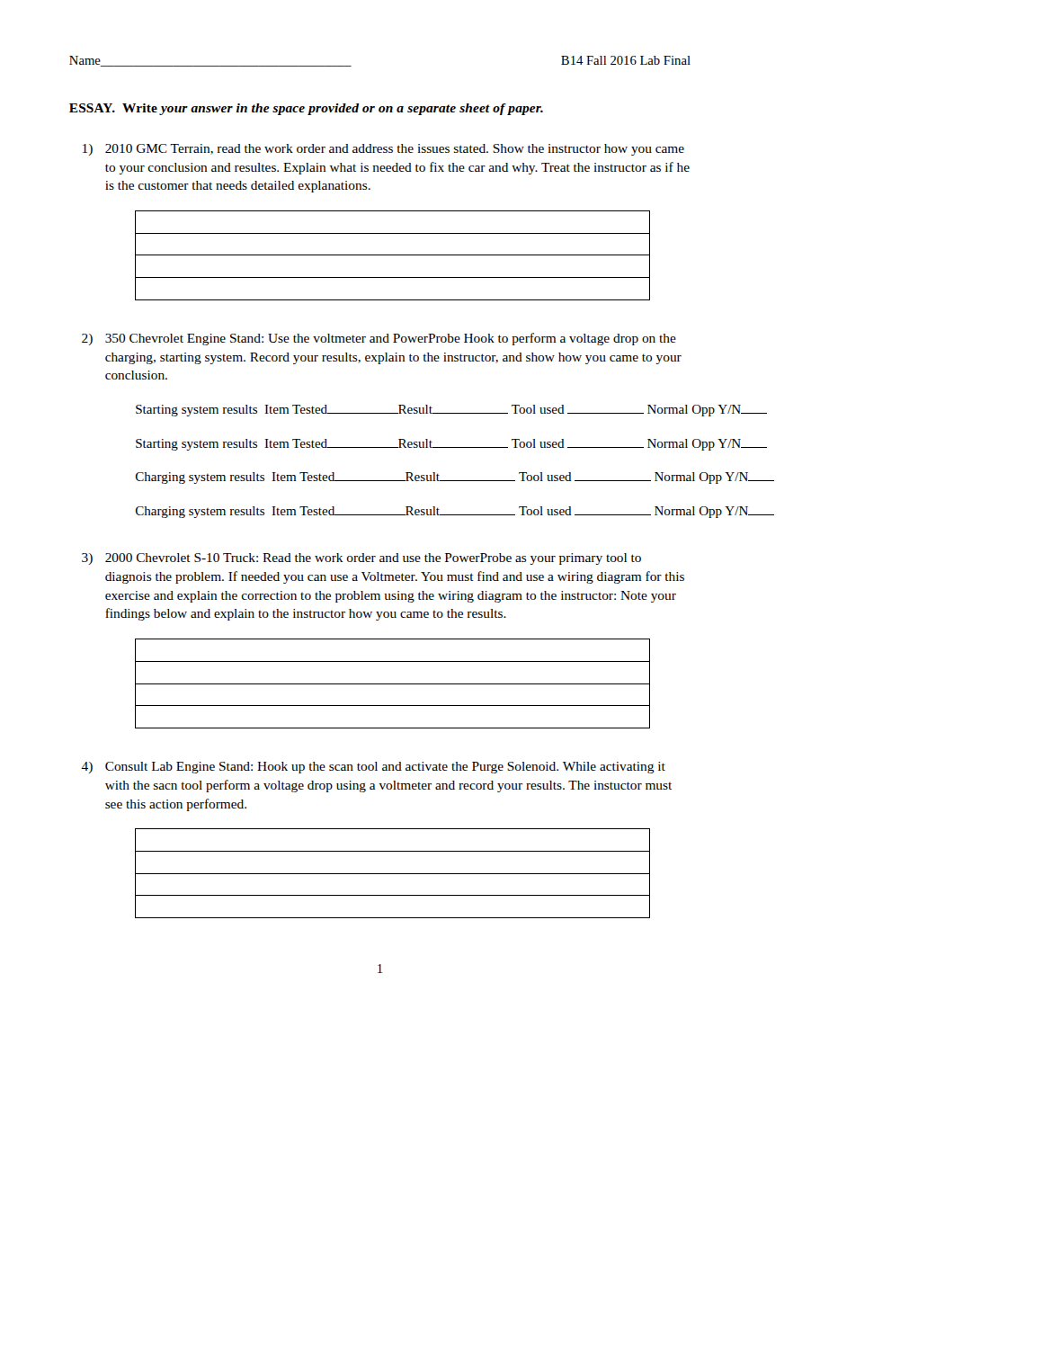Name______________________________________
B14 Fall 2016 Lab Final
ESSAY. Write your answer in the space provided or on a separate sheet of paper.
2010 GMC Terrain, read the work order and address the issues stated. Show the instructor how you came to your conclusion and resultes. Explain what is needed to fix the car and why. Treat the instructor as if he is the customer that needs detailed explanations.
350 Chevrolet Engine Stand: Use the voltmeter and PowerProbe Hook to perform a voltage drop on the charging, starting system. Record your results, explain to the instructor, and show how you came to your conclusion.
Starting system results Item Tested Result Tool used Normal Opp Y/N
Starting system results Item Tested Result Tool used Normal Opp Y/N
Charging system results Item Tested Result Tool used Normal Opp Y/N
Charging system results Item Tested Result Tool used Normal Opp Y/N
2000 Chevrolet S-10 Truck: Read the work order and use the PowerProbe as your primary tool to diagnois the problem. If needed you can use a Voltmeter. You must find and use a wiring diagram for this exercise and explain the correction to the problem using the wiring diagram to the instructor: Note your findings below and explain to the instructor how you came to the results.
Consult Lab Engine Stand: Hook up the scan tool and activate the Purge Solenoid. While activating it with the sacn tool perform a voltage drop using a voltmeter and record your results. The instuctor must see this action performed.
1